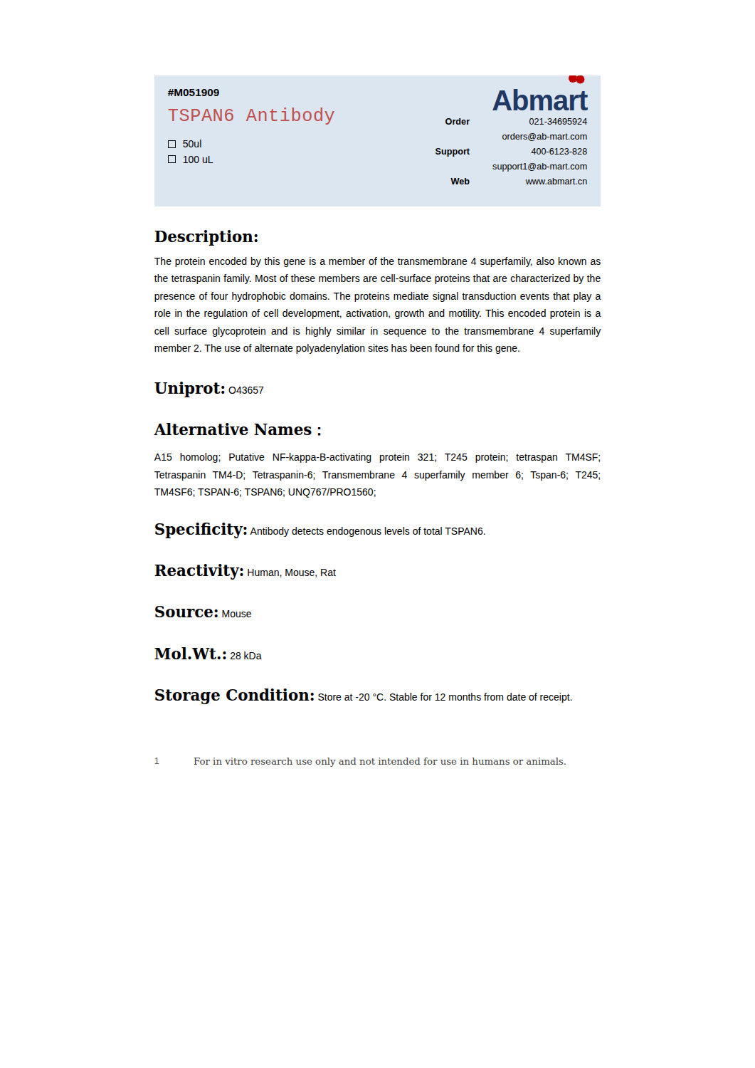| #M051909 TSPAN6 Antibody 50ul 100 uL | Abma r t / Order / 021-34695924 / / / orders@ab-mart.com / / Support / 400-6123-828 / / / support1@ab-mart.com / / Web / www.abmart.cn / |
Description:
The protein encoded by this gene is a member of the transmembrane 4 superfamily, also known as the tetraspanin family. Most of these members are cell-surface proteins that are characterized by the presence of four hydrophobic domains. The proteins mediate signal transduction events that play a role in the regulation of cell development, activation, growth and motility. This encoded protein is a cell surface glycoprotein and is highly similar in sequence to the transmembrane 4 superfamily member 2. The use of alternate polyadenylation sites has been found for this gene.
Uniprot: O43657
Alternative Names： A15 homolog; Putative NF-kappa-B-activating protein 321; T245 protein; tetraspan TM4SF; Tetraspanin TM4-D; Tetraspanin-6; Transmembrane 4 superfamily member 6; Tspan-6; T245; TM4SF6; TSPAN-6; TSPAN6; UNQ767/PRO1560;
Specificity: Antibody detects endogenous levels of total TSPAN6.
Reactivity: Human, Mouse, Rat
Source: Mouse
Mol.Wt.: 28 kDa
Storage Condition: Store at -20 °C. Stable for 12 months from date of receipt.
1
For in vitro research use only and not intended for use in humans or animals.